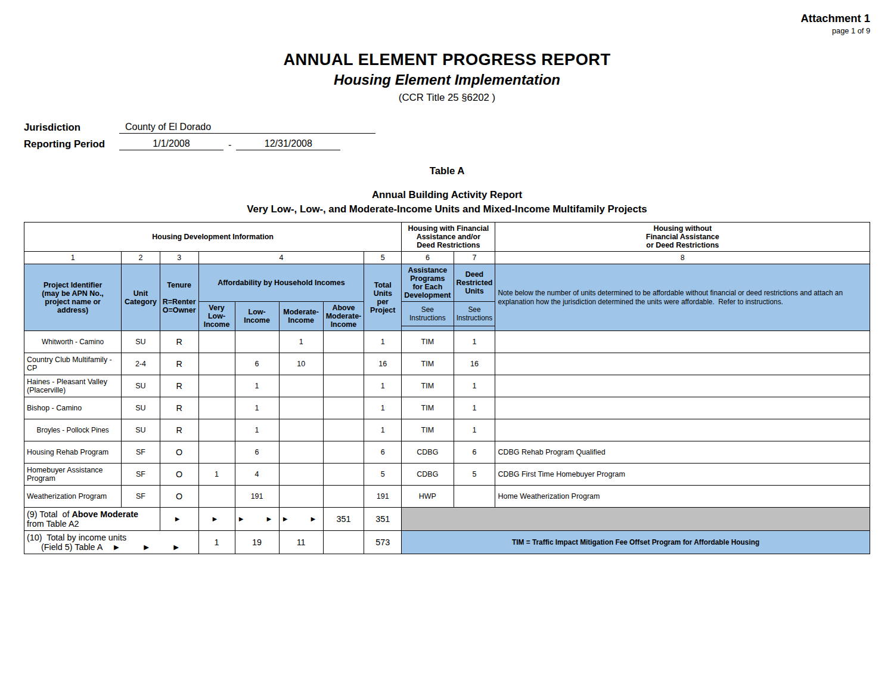Attachment 1
page 1 of 9
ANNUAL ELEMENT PROGRESS REPORT
Housing Element Implementation
(CCR Title 25 §6202 )
Jurisdiction
County of El Dorado
Reporting Period
1/1/2008
-
12/31/2008
Table A
Annual Building Activity Report
Very Low-, Low-, and Moderate-Income Units and Mixed-Income Multifamily Projects
| Housing Development Information | Housing with Financial Assistance and/or Deed Restrictions | Housing without Financial Assistance or Deed Restrictions |
| --- | --- | --- |
| 1 | 2 | 3 | 4 | 5 | 6 | 7 | 8 |
| Project Identifier (may be APN No., project name or address) | Unit Category | Tenure R=Renter O=Owner | Affordability by Household Incomes | Total Units per Project | Assistance Programs for Each Development | Deed Restricted Units | Note below the number of units determined to be affordable without financial or deed restrictions and attach an explanation how the jurisdiction determined the units were affordable. Refer to instructions. |
| Very Low- Income | Low- Income | Moderate- Income | Above Moderate- Income | See Instructions | See Instructions |
| Whitworth - Camino | SU | R | | | 1 | | 1 | TIM | 1 | |
| Country Club Multifamily - CP | 2-4 | R | | 6 | 10 | | 16 | TIM | 16 | |
| Haines - Pleasant Valley (Placerville) | SU | R | | 1 | | | 1 | TIM | 1 | |
| Bishop - Camino | SU | R | | 1 | | | 1 | TIM | 1 | |
| Broyles - Pollock Pines | SU | R | | 1 | | | 1 | TIM | 1 | |
| Housing Rehab Program | SF | O | | 6 | | | 6 | CDBG | 6 | CDBG Rehab Program Qualified |
| Homebuyer Assistance Program | SF | O | 1 | 4 | | | 5 | CDBG | 5 | CDBG First Time Homebuyer Program |
| Weatherization Program | SF | O | | 191 | | | 191 | HWP | | Home Weatherization Program |
| (9) Total of Above Moderate from Table A2 | ► | ► | ► ► | ► ► | 351 | 351 | |
| (10) Total by income units (Field 5) Table A ► ► ► | 1 | 19 | 11 | | 573 | TIM = Traffic Impact Mitigation Fee Offset Program for Affordable Housing |